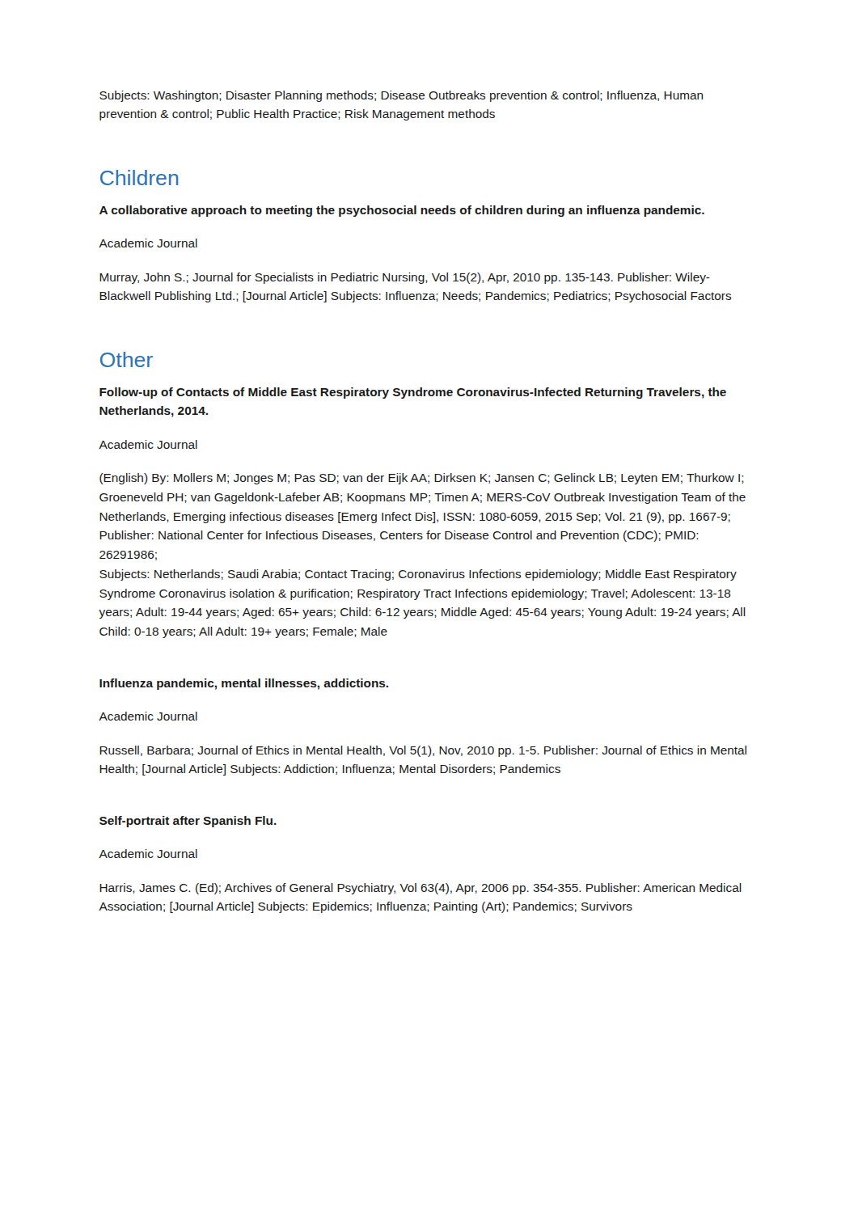Subjects: Washington; Disaster Planning methods; Disease Outbreaks prevention & control; Influenza, Human prevention & control; Public Health Practice; Risk Management methods
Children
A collaborative approach to meeting the psychosocial needs of children during an influenza pandemic.
Academic Journal
Murray, John S.; Journal for Specialists in Pediatric Nursing, Vol 15(2), Apr, 2010 pp. 135-143. Publisher: Wiley-Blackwell Publishing Ltd.; [Journal Article] Subjects: Influenza; Needs; Pandemics; Pediatrics; Psychosocial Factors
Other
Follow-up of Contacts of Middle East Respiratory Syndrome Coronavirus-Infected Returning Travelers, the Netherlands, 2014.
Academic Journal
(English) By: Mollers M; Jonges M; Pas SD; van der Eijk AA; Dirksen K; Jansen C; Gelinck LB; Leyten EM; Thurkow I; Groeneveld PH; van Gageldonk-Lafeber AB; Koopmans MP; Timen A; MERS-CoV Outbreak Investigation Team of the Netherlands, Emerging infectious diseases [Emerg Infect Dis], ISSN: 1080-6059, 2015 Sep; Vol. 21 (9), pp. 1667-9; Publisher: National Center for Infectious Diseases, Centers for Disease Control and Prevention (CDC); PMID: 26291986;
Subjects: Netherlands; Saudi Arabia; Contact Tracing; Coronavirus Infections epidemiology; Middle East Respiratory Syndrome Coronavirus isolation & purification; Respiratory Tract Infections epidemiology; Travel; Adolescent: 13-18 years; Adult: 19-44 years; Aged: 65+ years; Child: 6-12 years; Middle Aged: 45-64 years; Young Adult: 19-24 years; All Child: 0-18 years; All Adult: 19+ years; Female; Male
Influenza pandemic, mental illnesses, addictions.
Academic Journal
Russell, Barbara; Journal of Ethics in Mental Health, Vol 5(1), Nov, 2010 pp. 1-5. Publisher: Journal of Ethics in Mental Health; [Journal Article] Subjects: Addiction; Influenza; Mental Disorders; Pandemics
Self-portrait after Spanish Flu.
Academic Journal
Harris, James C. (Ed); Archives of General Psychiatry, Vol 63(4), Apr, 2006 pp. 354-355. Publisher: American Medical Association; [Journal Article] Subjects: Epidemics; Influenza; Painting (Art); Pandemics; Survivors